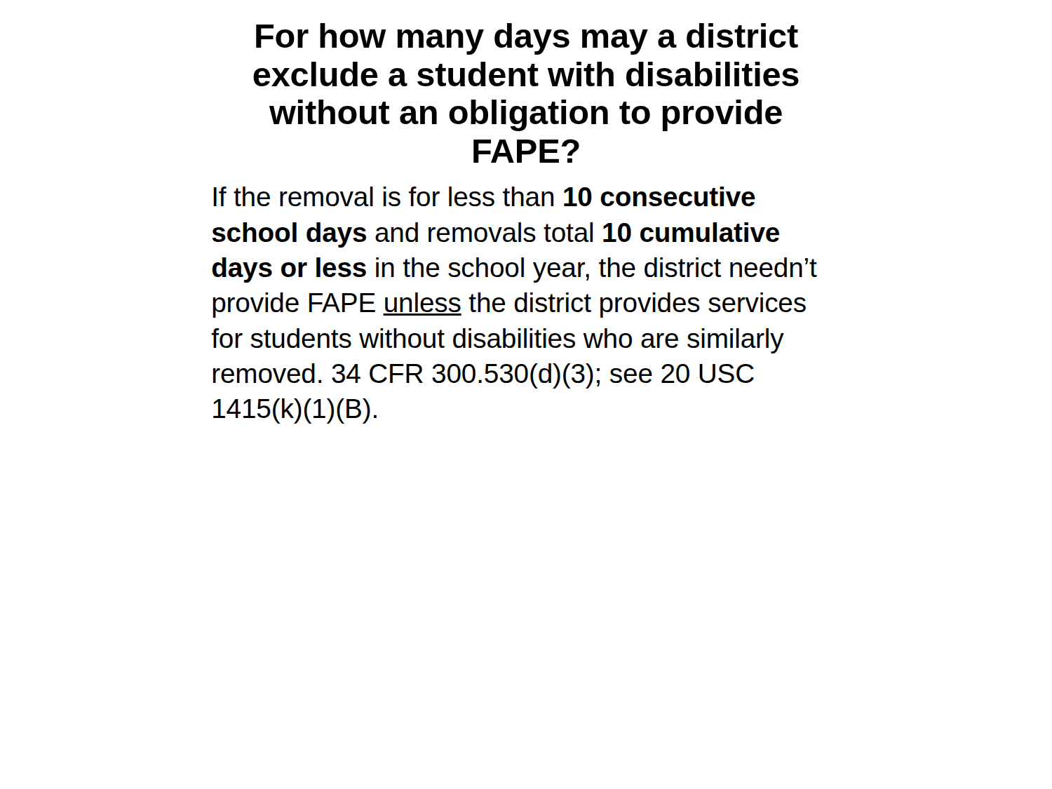For how many days may a district exclude a student with disabilities without an obligation to provide FAPE?
If the removal is for less than 10 consecutive school days and removals total 10 cumulative days or less in the school year, the district needn’t provide FAPE unless the district provides services for students without disabilities who are similarly removed. 34 CFR 300.530(d)(3); see 20 USC 1415(k)(1)(B).